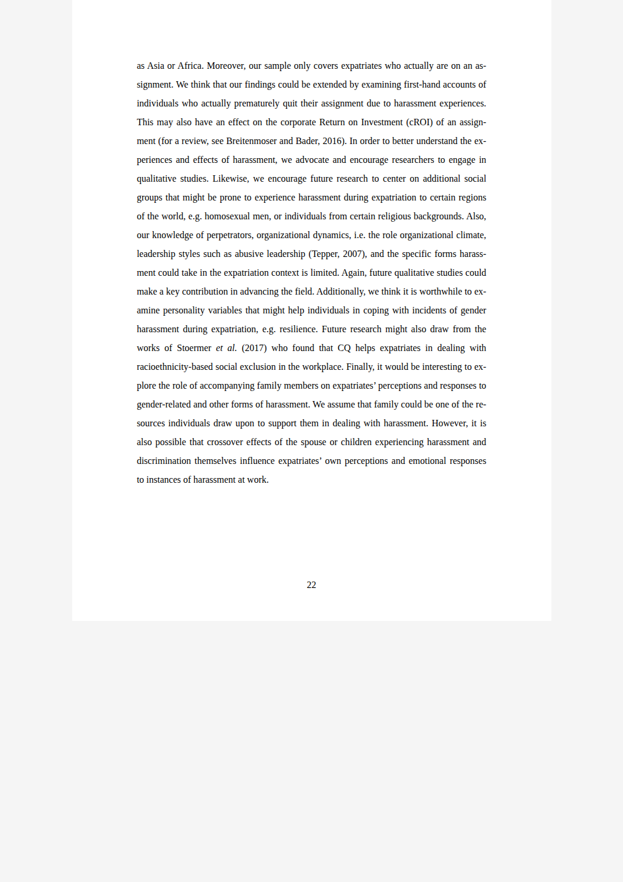as Asia or Africa. Moreover, our sample only covers expatriates who actually are on an assignment. We think that our findings could be extended by examining first-hand accounts of individuals who actually prematurely quit their assignment due to harassment experiences. This may also have an effect on the corporate Return on Investment (cROI) of an assignment (for a review, see Breitenmoser and Bader, 2016). In order to better understand the experiences and effects of harassment, we advocate and encourage researchers to engage in qualitative studies. Likewise, we encourage future research to center on additional social groups that might be prone to experience harassment during expatriation to certain regions of the world, e.g. homosexual men, or individuals from certain religious backgrounds. Also, our knowledge of perpetrators, organizational dynamics, i.e. the role organizational climate, leadership styles such as abusive leadership (Tepper, 2007), and the specific forms harassment could take in the expatriation context is limited. Again, future qualitative studies could make a key contribution in advancing the field. Additionally, we think it is worthwhile to examine personality variables that might help individuals in coping with incidents of gender harassment during expatriation, e.g. resilience. Future research might also draw from the works of Stoermer et al. (2017) who found that CQ helps expatriates in dealing with racioethnicity-based social exclusion in the workplace. Finally, it would be interesting to explore the role of accompanying family members on expatriates’ perceptions and responses to gender-related and other forms of harassment. We assume that family could be one of the resources individuals draw upon to support them in dealing with harassment. However, it is also possible that crossover effects of the spouse or children experiencing harassment and discrimination themselves influence expatriates’ own perceptions and emotional responses to instances of harassment at work.
22